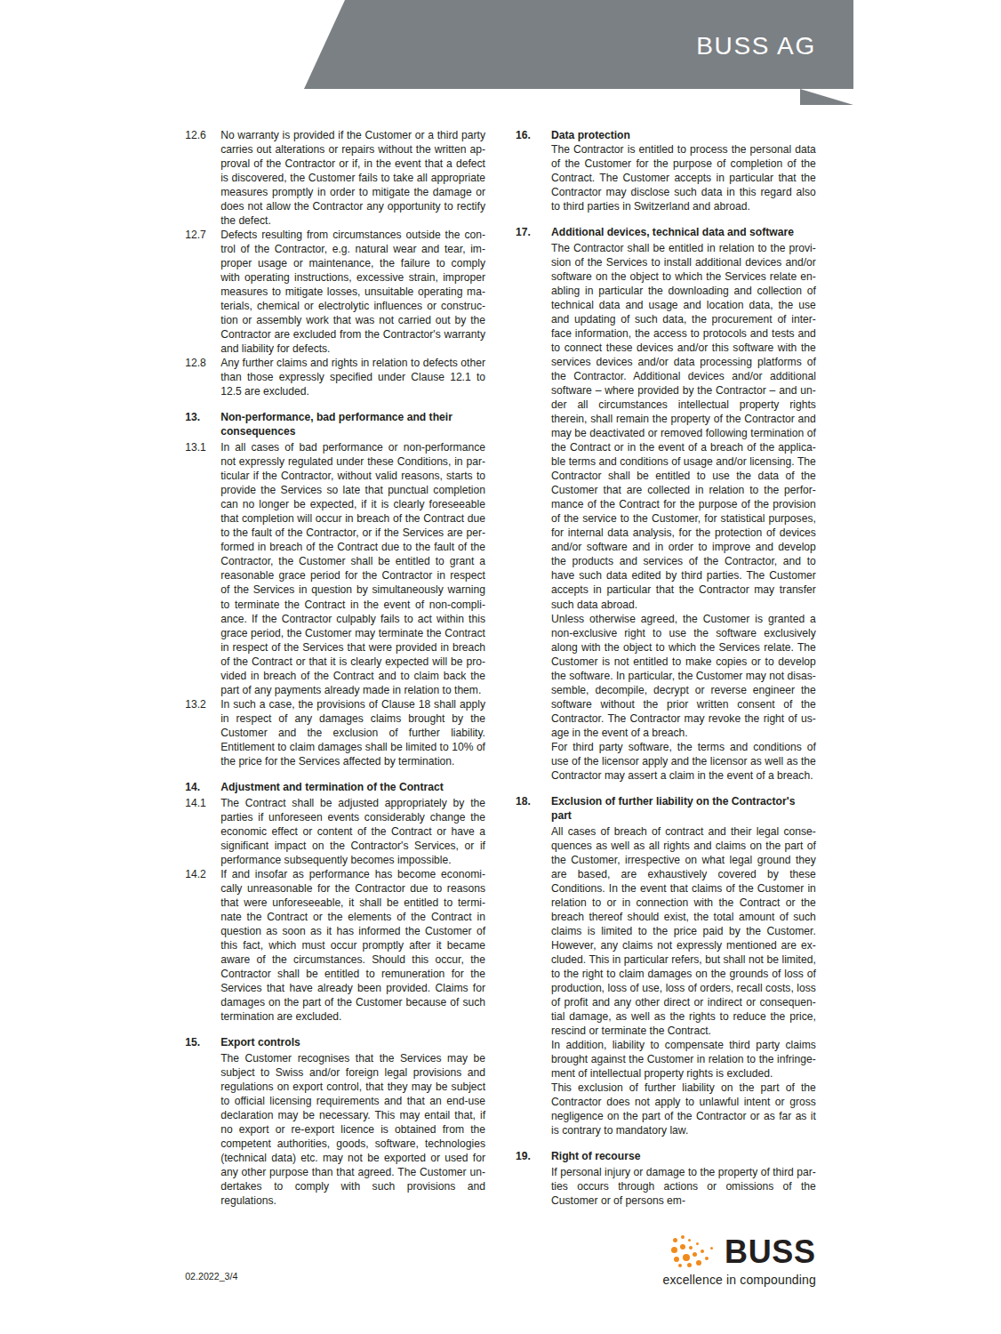BUSS AG
12.6
No warranty is provided if the Customer or a third party carries out alterations or repairs without the written approval of the Contractor or if, in the event that a defect is discovered, the Customer fails to take all appropriate measures promptly in order to mitigate the damage or does not allow the Contractor any opportunity to rectify the defect.
12.7
Defects resulting from circumstances outside the control of the Contractor, e.g. natural wear and tear, improper usage or maintenance, the failure to comply with operating instructions, excessive strain, improper measures to mitigate losses, unsuitable operating materials, chemical or electrolytic influences or construction or assembly work that was not carried out by the Contractor are excluded from the Contractor's warranty and liability for defects.
12.8
Any further claims and rights in relation to defects other than those expressly specified under Clause 12.1 to 12.5 are excluded.
13.
Non-performance, bad performance and their consequences
13.1
In all cases of bad performance or non-performance not expressly regulated under these Conditions, in particular if the Contractor, without valid reasons, starts to provide the Services so late that punctual completion can no longer be expected, if it is clearly foreseeable that completion will occur in breach of the Contract due to the fault of the Contractor, or if the Services are performed in breach of the Contract due to the fault of the Contractor, the Customer shall be entitled to grant a reasonable grace period for the Contractor in respect of the Services in question by simultaneously warning to terminate the Contract in the event of non-compliance. If the Contractor culpably fails to act within this grace period, the Customer may terminate the Contract in respect of the Services that were provided in breach of the Contract or that it is clearly expected will be provided in breach of the Contract and to claim back the part of any payments already made in relation to them.
13.2
In such a case, the provisions of Clause 18 shall apply in respect of any damages claims brought by the Customer and the exclusion of further liability. Entitlement to claim damages shall be limited to 10% of the price for the Services affected by termination.
14.
Adjustment and termination of the Contract
14.1
The Contract shall be adjusted appropriately by the parties if unforeseen events considerably change the economic effect or content of the Contract or have a significant impact on the Contractor's Services, or if performance subsequently becomes impossible.
14.2
If and insofar as performance has become economically unreasonable for the Contractor due to reasons that were unforeseeable, it shall be entitled to terminate the Contract or the elements of the Contract in question as soon as it has informed the Customer of this fact, which must occur promptly after it became aware of the circumstances. Should this occur, the Contractor shall be entitled to remuneration for the Services that have already been provided. Claims for damages on the part of the Customer because of such termination are excluded.
15.
Export controls
The Customer recognises that the Services may be subject to Swiss and/or foreign legal provisions and regulations on export control, that they may be subject to official licensing requirements and that an end-use declaration may be necessary. This may entail that, if no export or re-export licence is obtained from the competent authorities, goods, software, technologies (technical data) etc. may not be exported or used for any other purpose than that agreed. The Customer undertakes to comply with such provisions and regulations.
16.
Data protection
The Contractor is entitled to process the personal data of the Customer for the purpose of completion of the Contract. The Customer accepts in particular that the Contractor may disclose such data in this regard also to third parties in Switzerland and abroad.
17.
Additional devices, technical data and software
The Contractor shall be entitled in relation to the provision of the Services to install additional devices and/or software on the object to which the Services relate enabling in particular the downloading and collection of technical data and usage and location data, the use and updating of such data, the procurement of interface information, the access to protocols and tests and to connect these devices and/or this software with the services devices and/or data processing platforms of the Contractor. Additional devices and/or additional software – where provided by the Contractor – and under all circumstances intellectual property rights therein, shall remain the property of the Contractor and may be deactivated or removed following termination of the Contract or in the event of a breach of the applicable terms and conditions of usage and/or licensing. The Contractor shall be entitled to use the data of the Customer that are collected in relation to the performance of the Contract for the purpose of the provision of the service to the Customer, for statistical purposes, for internal data analysis, for the protection of devices and/or software and in order to improve and develop the products and services of the Contractor, and to have such data edited by third parties. The Customer accepts in particular that the Contractor may transfer such data abroad.
Unless otherwise agreed, the Customer is granted a non-exclusive right to use the software exclusively along with the object to which the Services relate. The Customer is not entitled to make copies or to develop the software. In particular, the Customer may not disassemble, decompile, decrypt or reverse engineer the software without the prior written consent of the Contractor. The Contractor may revoke the right of usage in the event of a breach.
For third party software, the terms and conditions of use of the licensor apply and the licensor as well as the Contractor may assert a claim in the event of a breach.
18.
Exclusion of further liability on the Contractor's part
All cases of breach of contract and their legal consequences as well as all rights and claims on the part of the Customer, irrespective on what legal ground they are based, are exhaustively covered by these Conditions. In the event that claims of the Customer in relation to or in connection with the Contract or the breach thereof should exist, the total amount of such claims is limited to the price paid by the Customer. However, any claims not expressly mentioned are excluded. This in particular refers, but shall not be limited, to the right to claim damages on the grounds of loss of production, loss of use, loss of orders, recall costs, loss of profit and any other direct or indirect or consequential damage, as well as the rights to reduce the price, rescind or terminate the Contract.
In addition, liability to compensate third party claims brought against the Customer in relation to the infringement of intellectual property rights is excluded.
This exclusion of further liability on the part of the Contractor does not apply to unlawful intent or gross negligence on the part of the Contractor or as far as it is contrary to mandatory law.
19.
Right of recourse
If personal injury or damage to the property of third parties occurs through actions or omissions of the Customer or of persons em-
02.2022_3/4
BUSS
excellence in compounding